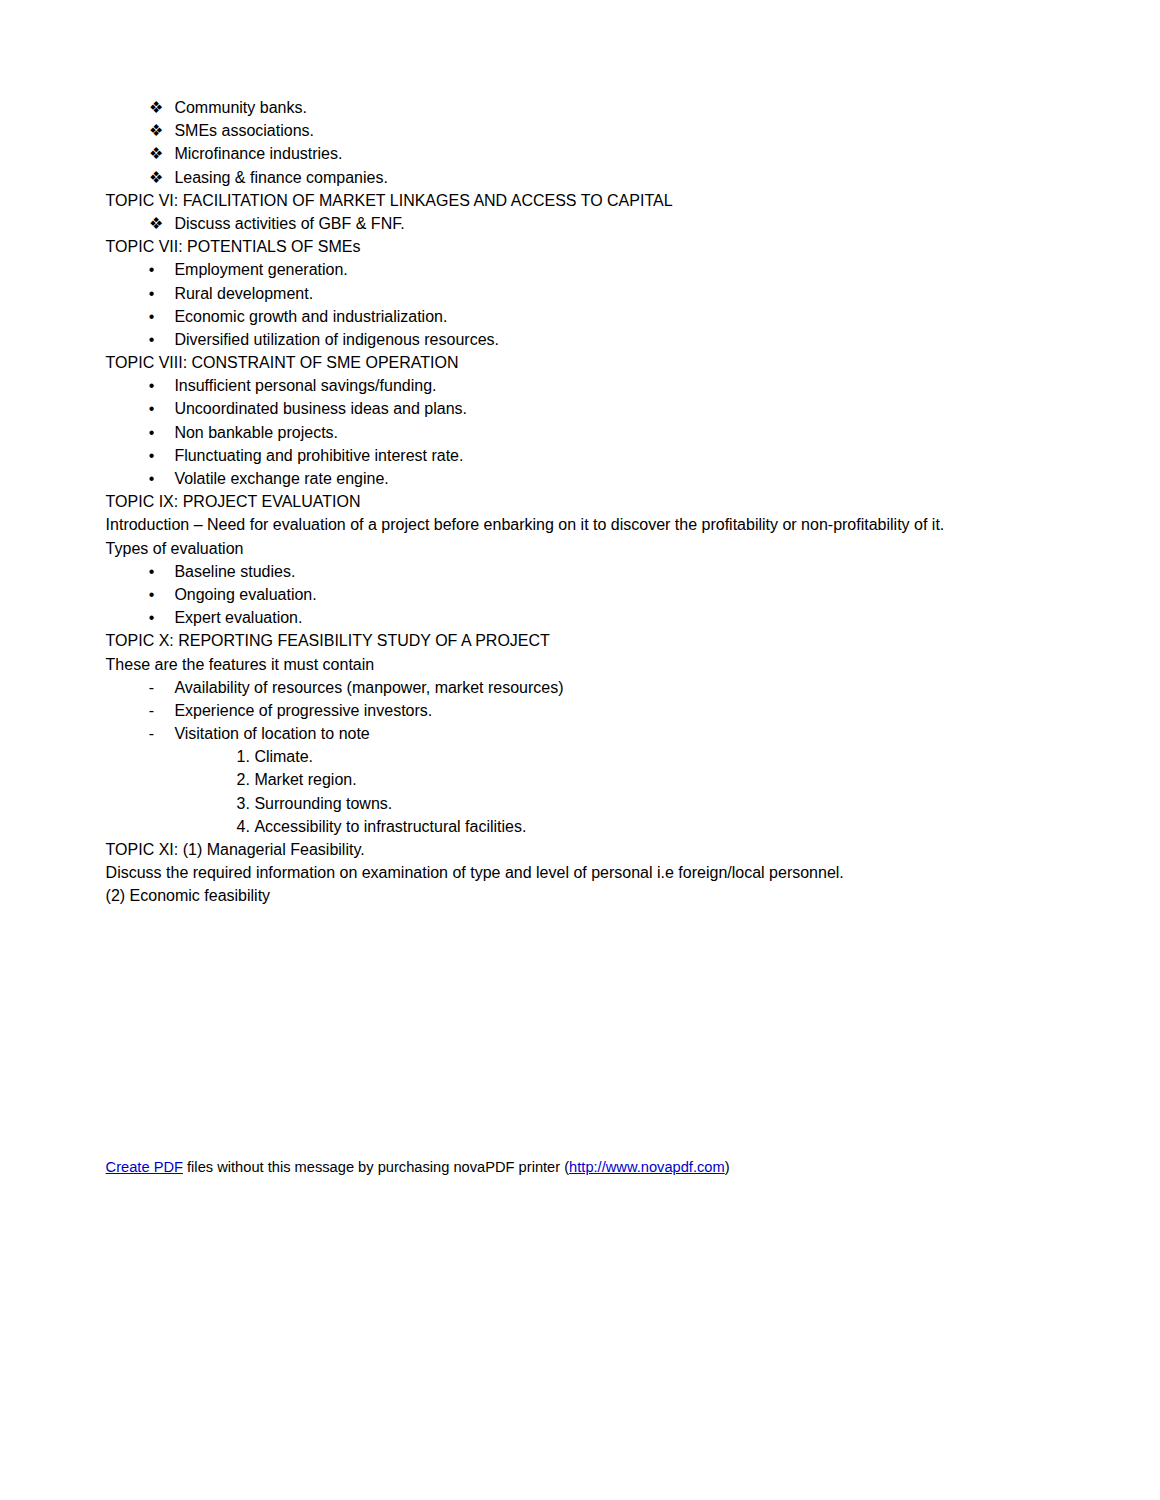Community banks.
SMEs associations.
Microfinance industries.
Leasing & finance companies.
TOPIC VI: FACILITATION OF MARKET LINKAGES AND ACCESS TO CAPITAL
Discuss activities of GBF & FNF.
TOPIC VII: POTENTIALS OF SMEs
Employment generation.
Rural development.
Economic growth and industrialization.
Diversified utilization of indigenous resources.
TOPIC VIII: CONSTRAINT OF SME OPERATION
Insufficient personal savings/funding.
Uncoordinated business ideas and plans.
Non bankable projects.
Flunctuating and prohibitive interest rate.
Volatile exchange rate engine.
TOPIC IX: PROJECT EVALUATION
Introduction – Need for evaluation of a project before enbarking on it to discover the profitability or non-profitability of it.
Types of evaluation
Baseline studies.
Ongoing evaluation.
Expert evaluation.
TOPIC X: REPORTING FEASIBILITY STUDY OF A PROJECT
These are the features it must contain
Availability of resources (manpower, market resources)
Experience of progressive investors.
Visitation of location to note
Climate.
Market region.
Surrounding towns.
Accessibility to infrastructural facilities.
TOPIC XI: (1) Managerial Feasibility.
Discuss the required information on examination of type and level of personal i.e foreign/local personnel.
(2) Economic feasibility
Create PDF files without this message by purchasing novaPDF printer (http://www.novapdf.com)